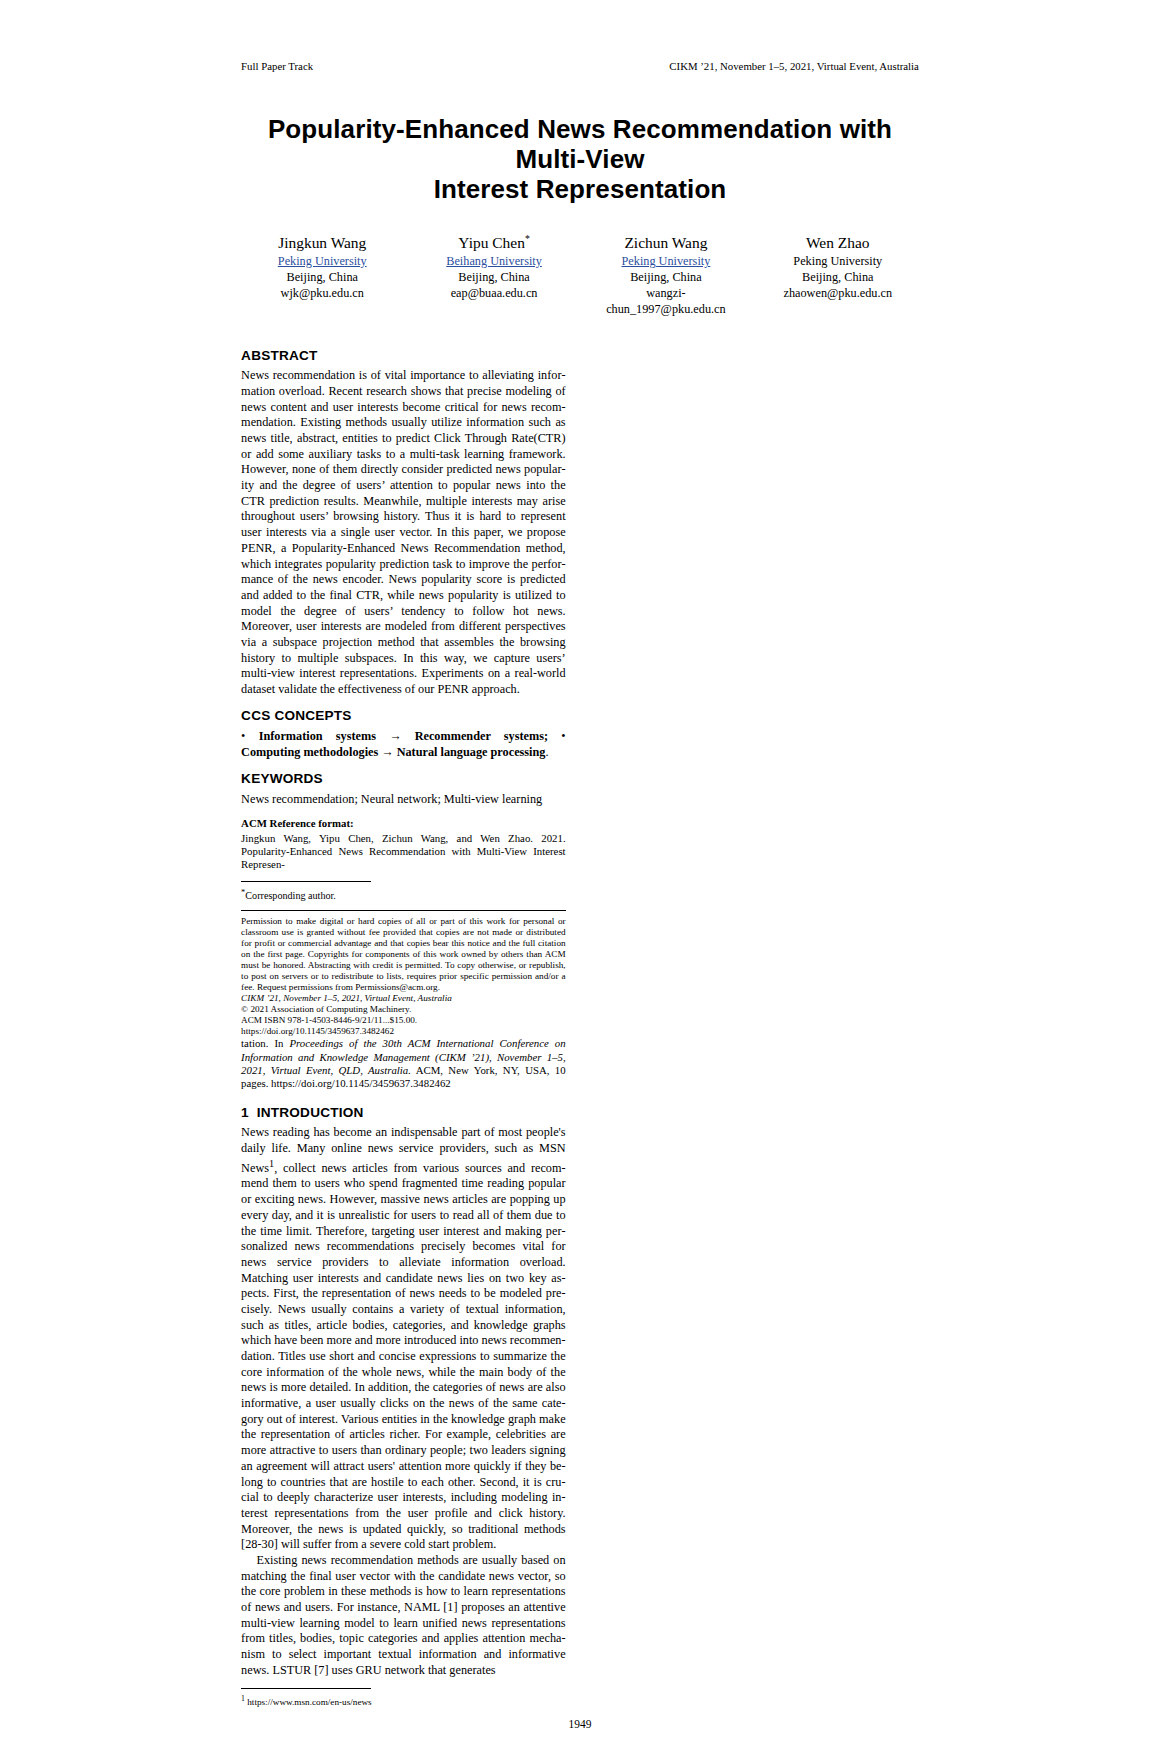Full Paper Track
CIKM ’21, November 1–5, 2021, Virtual Event, Australia
Popularity-Enhanced News Recommendation with Multi-View
Interest Representation
Jingkun Wang
Peking University
Beijing, China
wjk@pku.edu.cn
Yipu Chen*
Beihang University
Beijing, China
eap@buaa.edu.cn
Zichun Wang
Peking University
Beijing, China
wangzi-
chun_1997@pku.edu.cn
Wen Zhao
Peking University
Beijing, China
zhaowen@pku.edu.cn
ABSTRACT
News recommendation is of vital importance to alleviating information overload. Recent research shows that precise modeling of news content and user interests become critical for news recommendation. Existing methods usually utilize information such as news title, abstract, entities to predict Click Through Rate(CTR) or add some auxiliary tasks to a multi-task learning framework. However, none of them directly consider predicted news popularity and the degree of users’ attention to popular news into the CTR prediction results. Meanwhile, multiple interests may arise throughout users’ browsing history. Thus it is hard to represent user interests via a single user vector. In this paper, we propose PENR, a Popularity-Enhanced News Recommendation method, which integrates popularity prediction task to improve the performance of the news encoder. News popularity score is predicted and added to the final CTR, while news popularity is utilized to model the degree of users’ tendency to follow hot news. Moreover, user interests are modeled from different perspectives via a subspace projection method that assembles the browsing history to multiple subspaces. In this way, we capture users’ multi-view interest representations. Experiments on a real-world dataset validate the effectiveness of our PENR approach.
CCS CONCEPTS
• Information systems → Recommender systems; • Computing methodologies → Natural language processing.
KEYWORDS
News recommendation; Neural network; Multi-view learning
ACM Reference format:
Jingkun Wang, Yipu Chen, Zichun Wang, and Wen Zhao. 2021. Popularity-Enhanced News Recommendation with Multi-View Interest Represen-
*Corresponding author.
Permission to make digital or hard copies of all or part of this work for personal or classroom use is granted without fee provided that copies are not made or distributed for profit or commercial advantage and that copies bear this notice and the full citation on the first page. Copyrights for components of this work owned by others than ACM must be honored. Abstracting with credit is permitted. To copy otherwise, or republish, to post on servers or to redistribute to lists, requires prior specific permission and/or a fee. Request permissions from Permissions@acm.org.
CIKM ’21, November 1–5, 2021, Virtual Event, Australia
© 2021 Association of Computing Machinery.
ACM ISBN 978-1-4503-8446-9/21/11...$15.00.
https://doi.org/10.1145/3459637.3482462
tation. In Proceedings of the 30th ACM International Conference on Information and Knowledge Management (CIKM ’21), November 1–5, 2021, Virtual Event, QLD, Australia. ACM, New York, NY, USA, 10 pages. https://doi.org/10.1145/3459637.3482462
1 INTRODUCTION
News reading has become an indispensable part of most people's daily life. Many online news service providers, such as MSN News1, collect news articles from various sources and recommend them to users who spend fragmented time reading popular or exciting news. However, massive news articles are popping up every day, and it is unrealistic for users to read all of them due to the time limit. Therefore, targeting user interest and making personalized news recommendations precisely becomes vital for news service providers to alleviate information overload. Matching user interests and candidate news lies on two key aspects. First, the representation of news needs to be modeled precisely. News usually contains a variety of textual information, such as titles, article bodies, categories, and knowledge graphs which have been more and more introduced into news recommendation. Titles use short and concise expressions to summarize the core information of the whole news, while the main body of the news is more detailed. In addition, the categories of news are also informative, a user usually clicks on the news of the same category out of interest. Various entities in the knowledge graph make the representation of articles richer. For example, celebrities are more attractive to users than ordinary people; two leaders signing an agreement will attract users' attention more quickly if they belong to countries that are hostile to each other. Second, it is crucial to deeply characterize user interests, including modeling interest representations from the user profile and click history. Moreover, the news is updated quickly, so traditional methods [28-30] will suffer from a severe cold start problem.
Existing news recommendation methods are usually based on matching the final user vector with the candidate news vector, so the core problem in these methods is how to learn representations of news and users. For instance, NAML [1] proposes an attentive multi-view learning model to learn unified news representations from titles, bodies, topic categories and applies attention mechanism to select important textual information and informative news. LSTUR [7] uses GRU network that generates
1 https://www.msn.com/en-us/news
1949